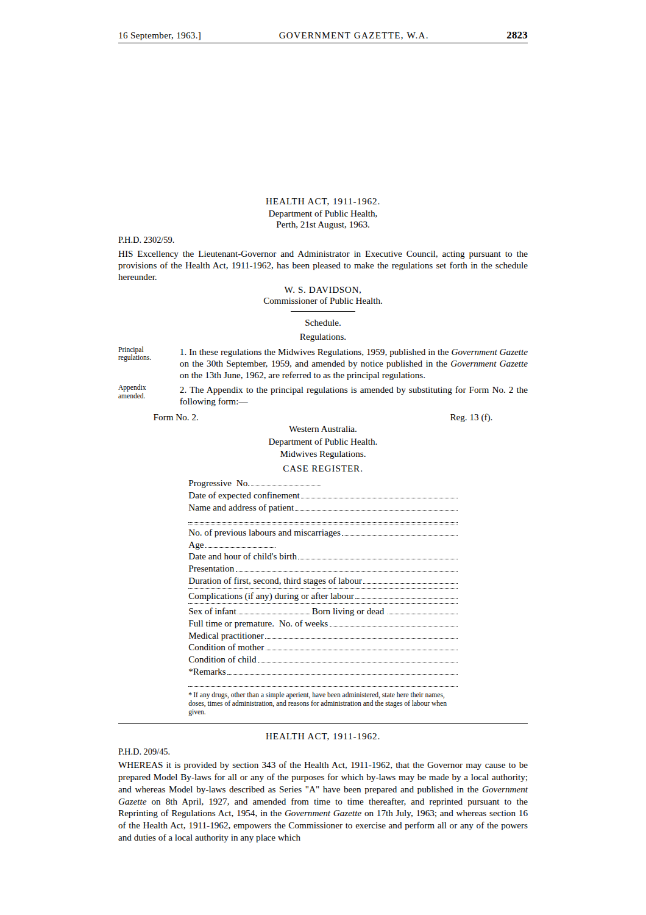16 September, 1963.]
GOVERNMENT GAZETTE, W.A.
2823
HEALTH ACT, 1911-1962.
Department of Public Health, Perth, 21st August, 1963.
P.H.D. 2302/59.
HIS Excellency the Lieutenant-Governor and Administrator in Executive Council, acting pursuant to the provisions of the Health Act, 1911-1962, has been pleased to make the regulations set forth in the schedule hereunder.
W. S. DAVIDSON, Commissioner of Public Health.
Schedule.
Regulations.
Principal
regulations.
1. In these regulations the Midwives Regulations, 1959, published in the Government Gazette on the 30th September, 1959, and amended by notice published in the Government Gazette on the 13th June, 1962, are referred to as the principal regulations.
Appendix
amended.
2. The Appendix to the principal regulations is amended by substituting for Form No. 2 the following form:—
Form No. 2.
Reg. 13 (f).
Western Australia.
Department of Public Health.
Midwives Regulations.
CASE REGISTER.
Progressive No.
Date of expected confinement
Name and address of patient
No. of previous labours and miscarriages
Age
Date and hour of child's birth
Presentation
Duration of first, second, third stages of labour
Complications (if any) during or after labour
Sex of infant Born living or dead
Full time or premature. No. of weeks
Medical practitioner
Condition of mother
Condition of child
*Remarks
*If any drugs, other than a simple aperient, have been administered, state here their names, doses, times of administration, and reasons for administration and the stages of labour when given.
HEALTH ACT, 1911-1962.
P.H.D. 209/45.
WHEREAS it is provided by section 343 of the Health Act, 1911-1962, that the Governor may cause to be prepared Model By-laws for all or any of the purposes for which by-laws may be made by a local authority; and whereas Model by-laws described as Series "A" have been prepared and published in the Government Gazette on 8th April, 1927, and amended from time to time thereafter, and reprinted pursuant to the Reprinting of Regulations Act, 1954, in the Government Gazette on 17th July, 1963; and whereas section 16 of the Health Act, 1911-1962, empowers the Commissioner to exercise and perform all or any of the powers and duties of a local authority in any place which